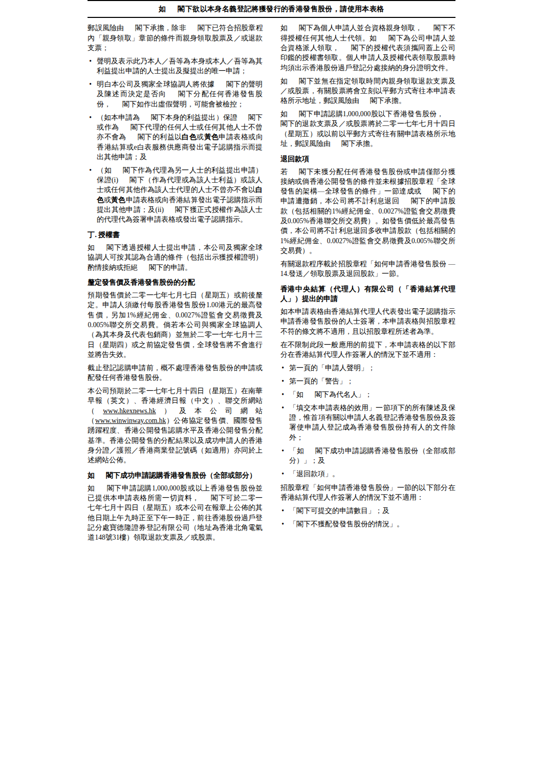如 閣下欲以本身名義登記將獲發行的香港發售股份，請使用本表格
郵誤風險由 閣下承擔，除非 閣下已符合招股章程內「親身領取」章節的條件而親身領取股票及／或退款支票；
聲明及表示此乃本人／吾等為本身或本人／吾等為其利益提出申請的人士提出及擬提出的唯一申請；
明白本公司及獨家全球協調人將依據 閣下的聲明及陳述而決定是否向 閣下分配任何香港發售股份， 閣下如作出虛假聲明，可能會被檢控；
（如本申請為 閣下本身的利益提出）保證 閣下或作為 閣下代理的任何人士或任何其他人士不曾亦不會為 閣下的利益以白色或黃色申請表格或向香港結算或e白表服務供應商發出電子認購指示而提出其他申請；及
（如 閣下作為代理為另一人士的利益提出申請）保證(i) 閣下（作為代理或為該人士利益）或該人士或任何其他作為該人士代理的人士不曾亦不會以白色或黃色申請表格或向香港結算發出電子認購指示而提出其他申請；及(ii) 閣下獲正式授權作為該人士的代理代為簽署申請表格或發出電子認購指示。
丁. 授權書
如 閣下透過授權人士提出申請，本公司及獨家全球協調人可按其認為合適的條件（包括出示獲授權證明）酌情接納或拒絕 閣下的申請。
釐定發售價及香港發售股份的分配
預期發售價於二零一七年七月七日（星期五）或前後釐定。申請人須繳付每股香港發售股份1.00港元的最高發售價，另加1%經紀佣金、0.0027%證監會交易徵費及0.005%聯交所交易費。倘若本公司與獨家全球協調人（為其本身及代表包銷商）並無於二零一七年七月十三日（星期四）或之前協定發售價，全球發售將不會進行並將告失效。
截止登記認購申請前，概不處理香港發售股份的申請或配發任何香港發售股份。
本公司預期於二零一七年七月十四日（星期五）在南華早報（英文）、香港經濟日報（中文）、聯交所網站（www.hkexnews.hk）及本公司網站（www.winwinway.com.hk）公佈協定發售價、國際發售踴躍程度、香港公開發售認購水平及香港公開發售分配基準。香港公開發售的分配結果以及成功申請人的香港身分證／護照／香港商業登記號碼（如適用）亦同於上述網站公佈。
如 閣下成功申請認購香港發售股份（全部或部分）
如 閣下申請認購1,000,000股或以上香港發售股份並已提供本申請表格所需一切資料， 閣下可於二零一七年七月十四日（星期五）或本公司在報章上公佈的其他日期上午九時正至下午一時正，前往香港股份過戶登記分處寶德隆證券登記有限公司（地址為香港北角電氣道148號31樓）領取退款支票及／或股票。
如 閣下為個人申請人並合資格親身領取， 閣下不得授權任何其他人士代領。如 閣下為公司申請人並合資格派人領取， 閣下的授權代表須攜同蓋上公司印鑑的授權書領取。個人申請人及授權代表領取股票時均須出示香港股份過戶登記分處接納的身分證明文件。
如 閣下並無在指定領取時間內親身領取退款支票及／或股票，有關股票將會立刻以平郵方式寄往本申請表格所示地址，郵誤風險由 閣下承擔。
如 閣下申請認購1,000,000股以下香港發售股份， 閣下的退款支票及／或股票將於二零一七年七月十四日（星期五）或以前以平郵方式寄往有關申請表格所示地址，郵誤風險由 閣下承擔。
退回款項
若 閣下未獲分配任何香港發售股份或申請僅部分獲接納或倘香港公開發售的條件並未根據招股章程「全球發售的架構—全球發售的條件」一節達成或 閣下的申請遭撤銷，本公司將不計利息退回 閣下的申請股款（包括相關的1%經紀佣金、0.0027%證監會交易徵費及0.005%香港聯交所交易費）。如發售價低於最高發售價，本公司將不計利息退回多收申請股款（包括相關的1%經紀佣金、0.0027%證監會交易徵費及0.005%聯交所交易費）。
有關退款程序載於招股章程「如何申請香港發售股份 — 14.發送／領取股票及退回股款」一節。
香港中央結算（代理人）有限公司（「香港結算代理人」）提出的申請
如本申請表格由香港結算代理人代表發出電子認購指示申請香港發售股份的人士簽署，本申請表格與招股章程不符的條文將不適用，且以招股章程所述者為準。
在不限制此段一般應用的前提下，本申請表格的以下部分在香港結算代理人作簽署人的情況下並不適用：
第一頁的「申請人聲明」；
第一頁的「警告」；
「如 閣下為代名人」；
「填交本申請表格的效用」一節項下的所有陳述及保證，惟首項有關以申請人名義登記香港發售股份及簽署使申請人登記成為香港發售股份持有人的文件除外；
「如 閣下成功申請認購香港發售股份（全部或部分）」；及
「退回款項」。
招股章程「如何申請香港發售股份」一節的以下部分在香港結算代理人作簽署人的情況下並不適用：
「閣下可提交的申請數目」；及
「閣下不獲配發發售股份的情況」。